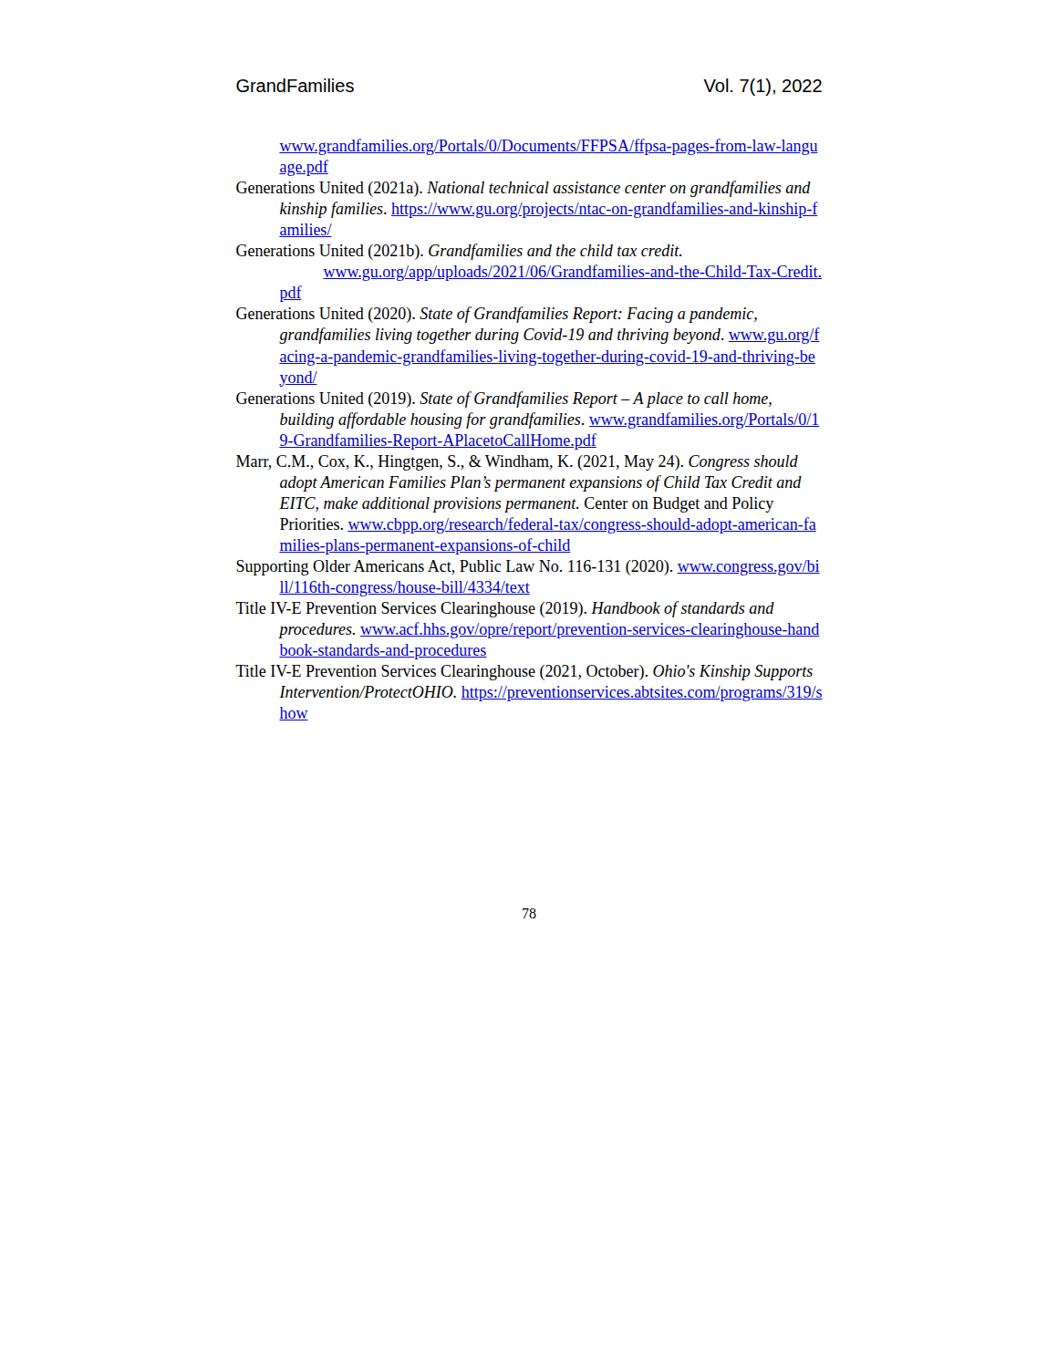GrandFamilies Vol. 7(1), 2022
www.grandfamilies.org/Portals/0/Documents/FFPSA/ffpsa-pages-from-law-language.pdf
Generations United (2021a). National technical assistance center on grandfamilies and kinship families. https://www.gu.org/projects/ntac-on-grandfamilies-and-kinship-families/
Generations United (2021b). Grandfamilies and the child tax credit.
www.gu.org/app/uploads/2021/06/Grandfamilies-and-the-Child-Tax-Credit.pdf
Generations United (2020). State of Grandfamilies Report: Facing a pandemic, grandfamilies living together during Covid-19 and thriving beyond. www.gu.org/facing-a-pandemic-grandfamilies-living-together-during-covid-19-and-thriving-beyond/
Generations United (2019). State of Grandfamilies Report – A place to call home, building affordable housing for grandfamilies. www.grandfamilies.org/Portals/0/19-Grandfamilies-Report-APlacetoCallHome.pdf
Marr, C.M., Cox, K., Hingtgen, S., & Windham, K. (2021, May 24). Congress should adopt American Families Plan’s permanent expansions of Child Tax Credit and EITC, make additional provisions permanent. Center on Budget and Policy Priorities. www.cbpp.org/research/federal-tax/congress-should-adopt-american-families-plans-permanent-expansions-of-child
Supporting Older Americans Act, Public Law No. 116-131 (2020). www.congress.gov/bill/116th-congress/house-bill/4334/text
Title IV-E Prevention Services Clearinghouse (2019). Handbook of standards and procedures. www.acf.hhs.gov/opre/report/prevention-services-clearinghouse-handbook-standards-and-procedures
Title IV-E Prevention Services Clearinghouse (2021, October). Ohio's Kinship Supports Intervention/ProtectOHIO. https://preventionservices.abtsites.com/programs/319/show
78